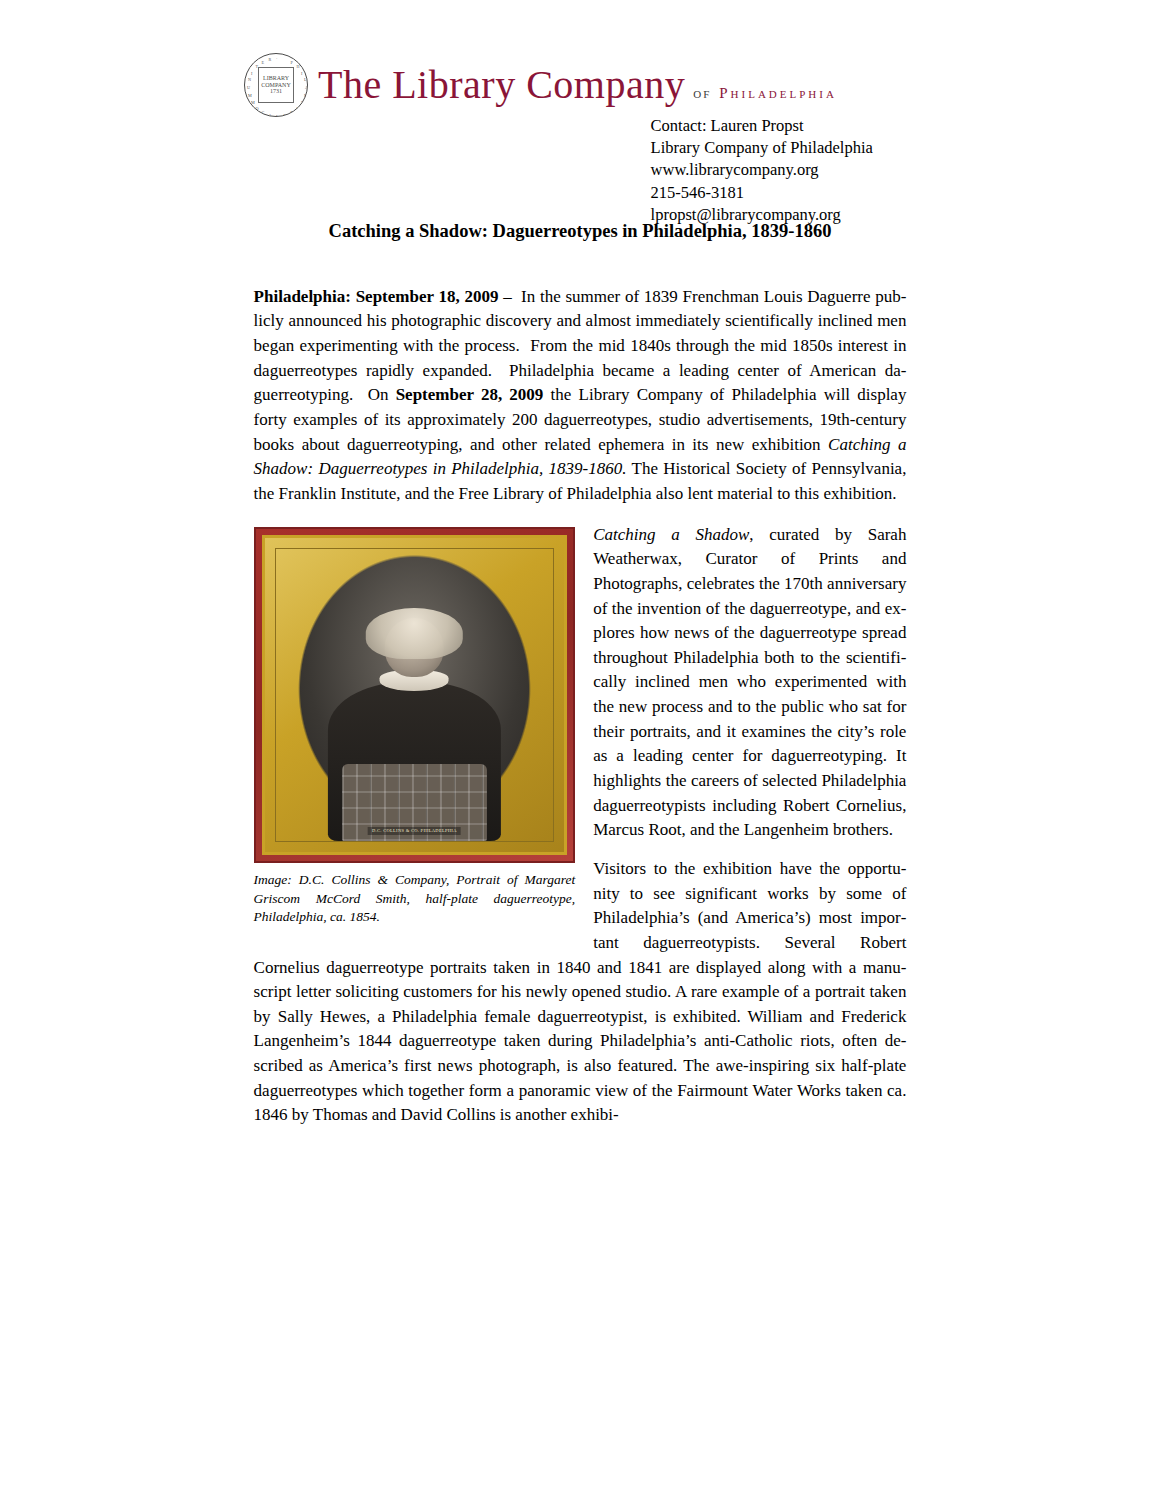C O M M U N I T E R · P H I L A D E L P H I A
LIBRARY
COMPANY
1731
The Library Company of Philadelphia
Contact: Lauren Propst
Library Company of Philadelphia
www.librarycompany.org
215-546-3181
lpropst@librarycompany.org
Catching a Shadow: Daguerreotypes in Philadelphia, 1839-1860
Philadelphia: September 18, 2009 – In the summer of 1839 Frenchman Louis Daguerre publicly announced his photographic discovery and almost immediately scientifically inclined men began experimenting with the process. From the mid 1840s through the mid 1850s interest in daguerreotypes rapidly expanded. Philadelphia became a leading center of American daguerreotyping. On September 28, 2009 the Library Company of Philadelphia will display forty examples of its approximately 200 daguerreotypes, studio advertisements, 19th-century books about daguerreotyping, and other related ephemera in its new exhibition Catching a Shadow: Daguerreotypes in Philadelphia, 1839-1860. The Historical Society of Pennsylvania, the Franklin Institute, and the Free Library of Philadelphia also lent material to this exhibition.
D.C. COLLINS & CO. PHILADELPHIA
Image: D.C. Collins & Company, Portrait of Margaret Griscom McCord Smith, half-plate daguerreotype, Philadelphia, ca. 1854.
Catching a Shadow, curated by Sarah Weatherwax, Curator of Prints and Photographs, celebrates the 170th anniversary of the invention of the daguerreotype, and explores how news of the daguerreotype spread throughout Philadelphia both to the scientifically inclined men who experimented with the new process and to the public who sat for their portraits, and it examines the city’s role as a leading center for daguerreotyping. It highlights the careers of selected Philadelphia daguerreotypists including Robert Cornelius, Marcus Root, and the Langenheim brothers.
Visitors to the exhibition have the opportunity to see significant works by some of Philadelphia’s (and America’s) most important daguerreotypists. Several Robert Cornelius daguerreotype portraits taken in 1840 and 1841 are displayed along with a manuscript letter soliciting customers for his newly opened studio. A rare example of a portrait taken by Sally Hewes, a Philadelphia female daguerreotypist, is exhibited. William and Frederick Langenheim’s 1844 daguerreotype taken during Philadelphia’s anti-Catholic riots, often described as America’s first news photograph, is also featured. The awe-inspiring six half-plate daguerreotypes which together form a panoramic view of the Fairmount Water Works taken ca. 1846 by Thomas and David Collins is another exhibi-